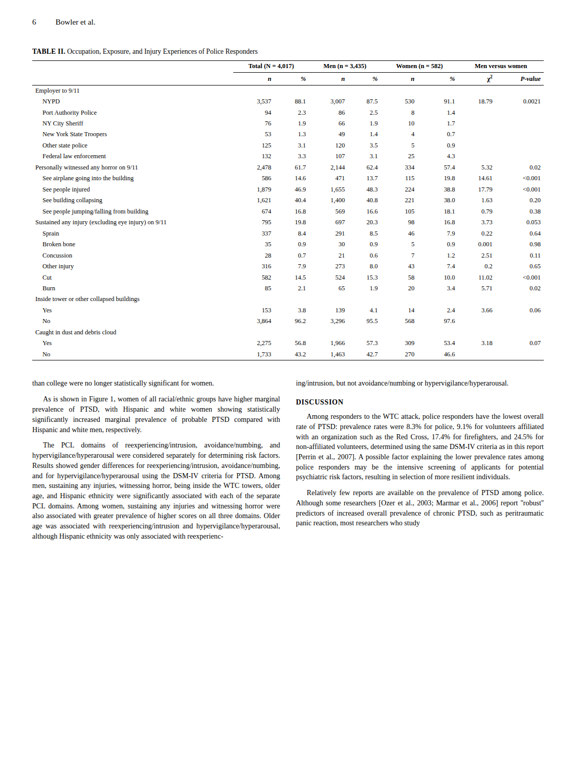6 Bowler et al.
TABLE II. Occupation, Exposure, and Injury Experiences of Police Responders
| | Total (N = 4,017) | Men (n = 3,435) | Women (n = 582) | Men versus women |
| --- | --- | --- | --- | --- |
| | n | % | n | % | n | % | χ 2 | P -value |
| Employer to 9/11 | | | | | | | | |
| NYPD | 3,537 | 88.1 | 3,007 | 87.5 | 530 | 91.1 | 18.79 | 0.0021 |
| Port Authority Police | 94 | 2.3 | 86 | 2.5 | 8 | 1.4 | | |
| NY City Sheriff | 76 | 1.9 | 66 | 1.9 | 10 | 1.7 | | |
| New York State Troopers | 53 | 1.3 | 49 | 1.4 | 4 | 0.7 | | |
| Other state police | 125 | 3.1 | 120 | 3.5 | 5 | 0.9 | | |
| Federal law enforcement | 132 | 3.3 | 107 | 3.1 | 25 | 4.3 | | |
| Personally witnessed any horror on 9/11 | 2,478 | 61.7 | 2,144 | 62.4 | 334 | 57.4 | 5.32 | 0.02 |
| See airplane going into the building | 586 | 14.6 | 471 | 13.7 | 115 | 19.8 | 14.61 | <0.001 |
| See people injured | 1,879 | 46.9 | 1,655 | 48.3 | 224 | 38.8 | 17.79 | <0.001 |
| See building collapsing | 1,621 | 40.4 | 1,400 | 40.8 | 221 | 38.0 | 1.63 | 0.20 |
| See people jumping/falling from building | 674 | 16.8 | 569 | 16.6 | 105 | 18.1 | 0.79 | 0.38 |
| Sustained any injury (excluding eye injury) on 9/11 | 795 | 19.8 | 697 | 20.3 | 98 | 16.8 | 3.73 | 0.053 |
| Sprain | 337 | 8.4 | 291 | 8.5 | 46 | 7.9 | 0.22 | 0.64 |
| Broken bone | 35 | 0.9 | 30 | 0.9 | 5 | 0.9 | 0.001 | 0.98 |
| Concussion | 28 | 0.7 | 21 | 0.6 | 7 | 1.2 | 2.51 | 0.11 |
| Other injury | 316 | 7.9 | 273 | 8.0 | 43 | 7.4 | 0.2 | 0.65 |
| Cut | 582 | 14.5 | 524 | 15.3 | 58 | 10.0 | 11.02 | <0.001 |
| Burn | 85 | 2.1 | 65 | 1.9 | 20 | 3.4 | 5.71 | 0.02 |
| Inside tower or other collapsed buildings | | | | | | | | |
| Yes | 153 | 3.8 | 139 | 4.1 | 14 | 2.4 | 3.66 | 0.06 |
| No | 3,864 | 96.2 | 3,296 | 95.5 | 568 | 97.6 | | |
| Caught in dust and debris cloud | | | | | | | | |
| Yes | 2,275 | 56.8 | 1,966 | 57.3 | 309 | 53.4 | 3.18 | 0.07 |
| No | 1,733 | 43.2 | 1,463 | 42.7 | 270 | 46.6 | | |
than college were no longer statistically significant for women.
As is shown in Figure 1, women of all racial/ethnic groups have higher marginal prevalence of PTSD, with Hispanic and white women showing statistically significantly increased marginal prevalence of probable PTSD compared with Hispanic and white men, respectively.
The PCL domains of reexperiencing/intrusion, avoidance/numbing, and hypervigilance/hyperarousal were considered separately for determining risk factors. Results showed gender differences for reexperiencing/intrusion, avoidance/numbing, and for hypervigilance/hyperarousal using the DSM-IV criteria for PTSD. Among men, sustaining any injuries, witnessing horror, being inside the WTC towers, older age, and Hispanic ethnicity were significantly associated with each of the separate PCL domains. Among women, sustaining any injuries and witnessing horror were also associated with greater prevalence of higher scores on all three domains. Older age was associated with reexperiencing/intrusion and hypervigilance/hyperarousal, although Hispanic ethnicity was only associated with reexperienc-
ing/intrusion, but not avoidance/numbing or hypervigilance/hyperarousal.
DISCUSSION
Among responders to the WTC attack, police responders have the lowest overall rate of PTSD: prevalence rates were 8.3% for police, 9.1% for volunteers affiliated with an organization such as the Red Cross, 17.4% for firefighters, and 24.5% for non-affiliated volunteers, determined using the same DSM-IV criteria as in this report [Perrin et al., 2007]. A possible factor explaining the lower prevalence rates among police responders may be the intensive screening of applicants for potential psychiatric risk factors, resulting in selection of more resilient individuals.
Relatively few reports are available on the prevalence of PTSD among police. Although some researchers [Ozer et al., 2003; Marmar et al., 2006] report ''robust'' predictors of increased overall prevalence of chronic PTSD, such as peritraumatic panic reaction, most researchers who study